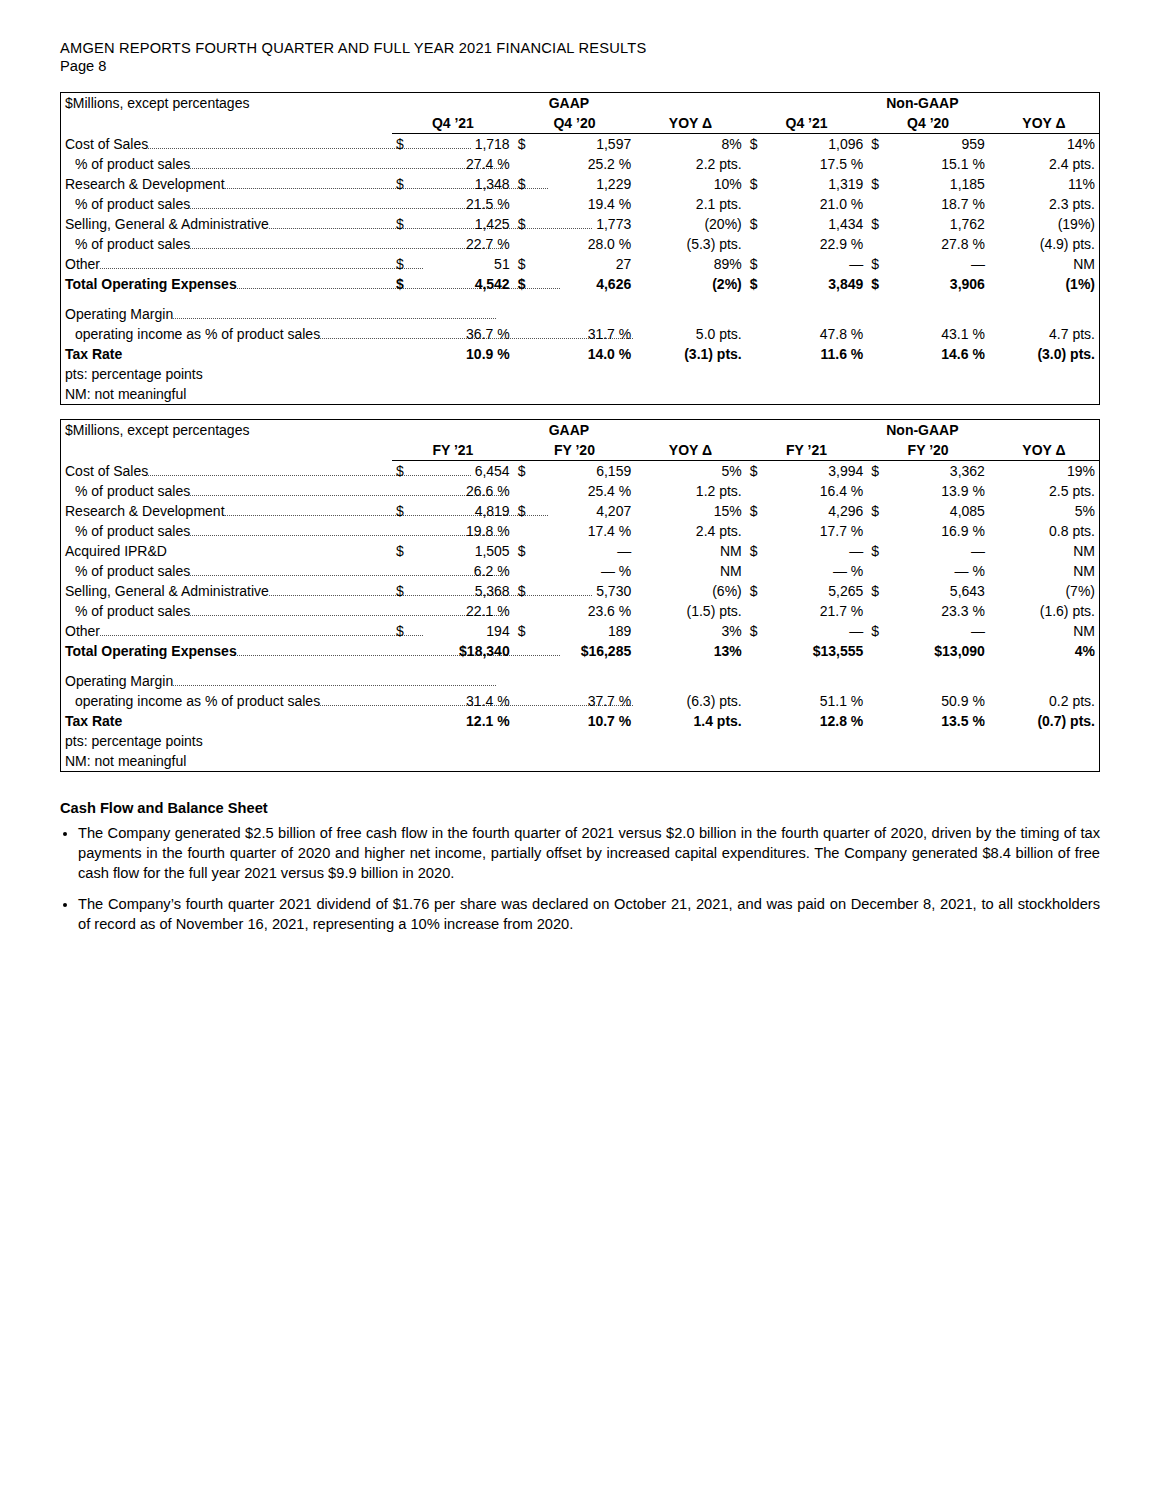AMGEN REPORTS FOURTH QUARTER AND FULL YEAR 2021 FINANCIAL RESULTS
Page 8
| $Millions, except percentages | GAAP | Non-GAAP |
| | Q4 ’21 | Q4 ’20 | YOY Δ | Q4 ’21 | Q4 ’20 | YOY Δ |
| Cost of Sales | $ | 1,718 | $ | 1,597 | 8% | $ | 1,096 | $ | 959 | 14% |
| % of product sales | | 27.4 % | | 25.2 % | 2.2 pts. | | 17.5 % | | 15.1 % | 2.4 pts. |
| Research & Development | $ | 1,348 | $ | 1,229 | 10% | $ | 1,319 | $ | 1,185 | 11% |
| % of product sales | | 21.5 % | | 19.4 % | 2.1 pts. | | 21.0 % | | 18.7 % | 2.3 pts. |
| Selling, General & Administrative | $ | 1,425 | $ | 1,773 | (20%) | $ | 1,434 | $ | 1,762 | (19%) |
| % of product sales | | 22.7 % | | 28.0 % | (5.3) pts. | | 22.9 % | | 27.8 % | (4.9) pts. |
| Other | $ | 51 | $ | 27 | 89% | $ | — | $ | — | NM |
| Total Operating Expenses | $ | 4,542 | $ | 4,626 | (2%) | $ | 3,849 | $ | 3,906 | (1%) |
| Operating Margin | |
| operating income as % of product sales | | 36.7 % | | 31.7 % | 5.0 pts. | | 47.8 % | | 43.1 % | 4.7 pts. |
| Tax Rate | | 10.9 % | | 14.0 % | (3.1) pts. | | 11.6 % | | 14.6 % | (3.0) pts. |
| pts: percentage points |
| NM: not meaningful |
| $Millions, except percentages | GAAP | Non-GAAP |
| | FY ’21 | FY ’20 | YOY Δ | FY ’21 | FY ’20 | YOY Δ |
| Cost of Sales | $ | 6,454 | $ | 6,159 | 5% | $ | 3,994 | $ | 3,362 | 19% |
| % of product sales | | 26.6 % | | 25.4 % | 1.2 pts. | | 16.4 % | | 13.9 % | 2.5 pts. |
| Research & Development | $ | 4,819 | $ | 4,207 | 15% | $ | 4,296 | $ | 4,085 | 5% |
| % of product sales | | 19.8 % | | 17.4 % | 2.4 pts. | | 17.7 % | | 16.9 % | 0.8 pts. |
| Acquired IPR&D | $ | 1,505 | $ | — | NM | $ | — | $ | — | NM |
| % of product sales | | 6.2 % | | — % | NM | | — % | | — % | NM |
| Selling, General & Administrative | $ | 5,368 | $ | 5,730 | (6%) | $ | 5,265 | $ | 5,643 | (7%) |
| % of product sales | | 22.1 % | | 23.6 % | (1.5) pts. | | 21.7 % | | 23.3 % | (1.6) pts. |
| Other | $ | 194 | $ | 189 | 3% | $ | — | $ | — | NM |
| Total Operating Expenses | | $18,340 | | $16,285 | 13% | | $13,555 | | $13,090 | 4% |
| Operating Margin | |
| operating income as % of product sales | | 31.4 % | | 37.7 % | (6.3) pts. | | 51.1 % | | 50.9 % | 0.2 pts. |
| Tax Rate | | 12.1 % | | 10.7 % | 1.4 pts. | | 12.8 % | | 13.5 % | (0.7) pts. |
| pts: percentage points |
| NM: not meaningful |
Cash Flow and Balance Sheet
The Company generated $2.5 billion of free cash flow in the fourth quarter of 2021 versus $2.0 billion in the fourth quarter of 2020, driven by the timing of tax payments in the fourth quarter of 2020 and higher net income, partially offset by increased capital expenditures. The Company generated $8.4 billion of free cash flow for the full year 2021 versus $9.9 billion in 2020.
The Company’s fourth quarter 2021 dividend of $1.76 per share was declared on October 21, 2021, and was paid on December 8, 2021, to all stockholders of record as of November 16, 2021, representing a 10% increase from 2020.